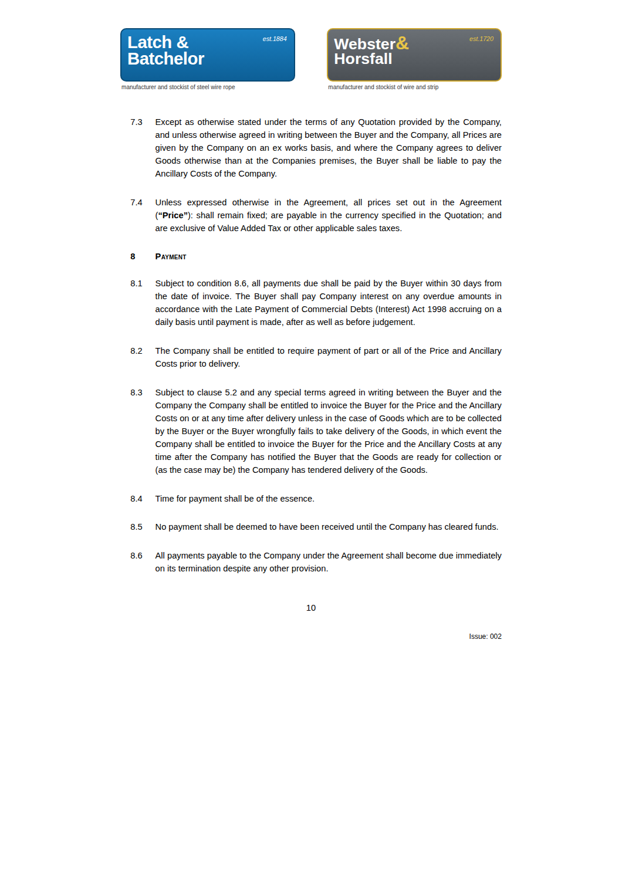est.1884
Latch &
Batchelor
manufacturer and stockist of steel wire rope
est.1720
Webster&
Horsfall
manufacturer and stockist of wire and strip
7.3
Except as otherwise stated under the terms of any Quotation provided by the Company, and unless otherwise agreed in writing between the Buyer and the Company, all Prices are given by the Company on an ex works basis, and where the Company agrees to deliver Goods otherwise than at the Companies premises, the Buyer shall be liable to pay the Ancillary Costs of the Company.
7.4
Unless expressed otherwise in the Agreement, all prices set out in the Agreement (“Price”): shall remain fixed; are payable in the currency specified in the Quotation; and are exclusive of Value Added Tax or other applicable sales taxes.
8
Payment
8.1
Subject to condition 8.6, all payments due shall be paid by the Buyer within 30 days from the date of invoice. The Buyer shall pay Company interest on any overdue amounts in accordance with the Late Payment of Commercial Debts (Interest) Act 1998 accruing on a daily basis until payment is made, after as well as before judgement.
8.2
The Company shall be entitled to require payment of part or all of the Price and Ancillary Costs prior to delivery.
8.3
Subject to clause 5.2 and any special terms agreed in writing between the Buyer and the Company the Company shall be entitled to invoice the Buyer for the Price and the Ancillary Costs on or at any time after delivery unless in the case of Goods which are to be collected by the Buyer or the Buyer wrongfully fails to take delivery of the Goods, in which event the Company shall be entitled to invoice the Buyer for the Price and the Ancillary Costs at any time after the Company has notified the Buyer that the Goods are ready for collection or (as the case may be) the Company has tendered delivery of the Goods.
8.4
Time for payment shall be of the essence.
8.5
No payment shall be deemed to have been received until the Company has cleared funds.
8.6
All payments payable to the Company under the Agreement shall become due immediately on its termination despite any other provision.
10
Issue: 002